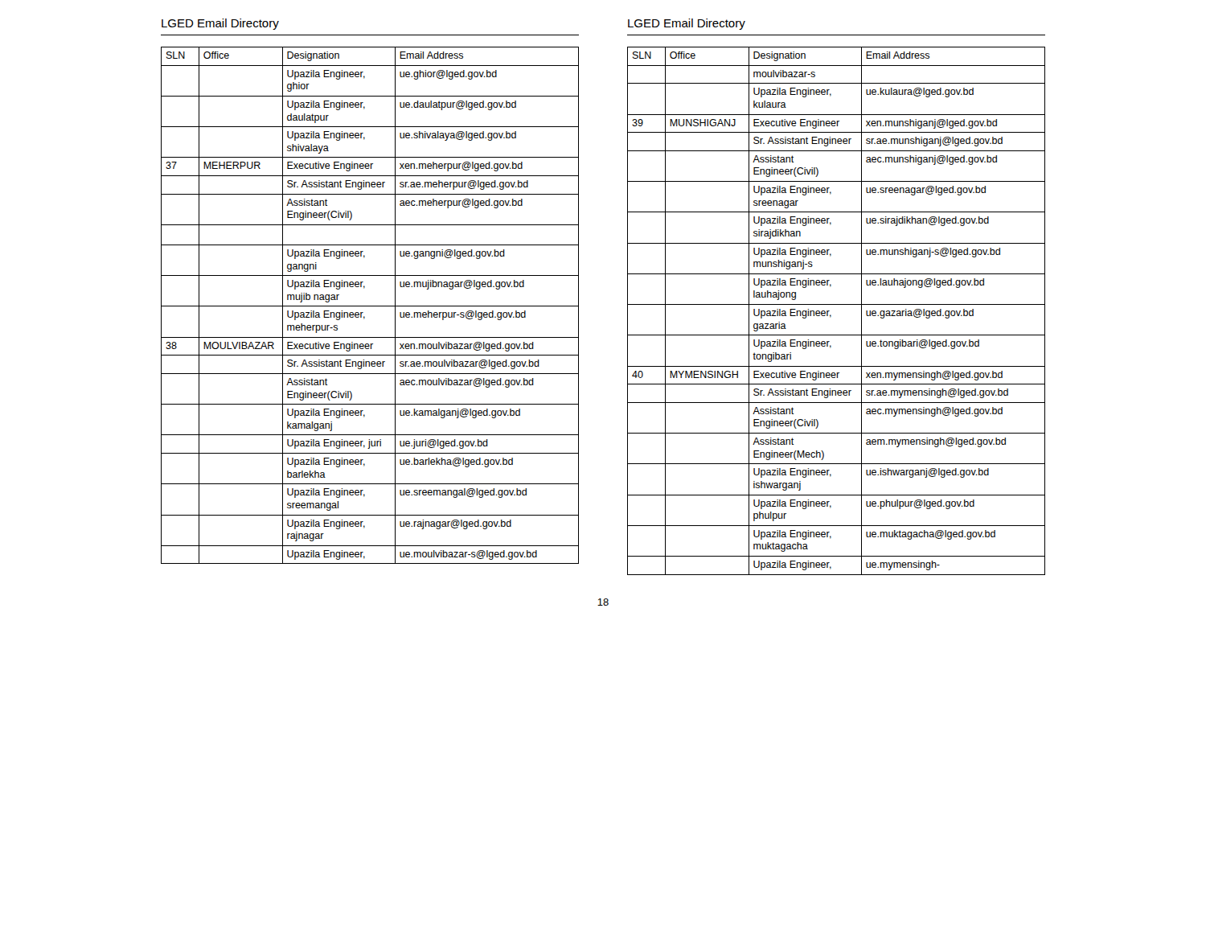LGED Email Directory
| SLN | Office | Designation | Email Address |
| --- | --- | --- | --- |
| | | Upazila Engineer, ghior | ue.ghior@lged.gov.bd |
| | | Upazila Engineer, daulatpur | ue.daulatpur@lged.gov.bd |
| | | Upazila Engineer, shivalaya | ue.shivalaya@lged.gov.bd |
| 37 | MEHERPUR | Executive Engineer | xen.meherpur@lged.gov.bd |
| | | Sr. Assistant Engineer | sr.ae.meherpur@lged.gov.bd |
| | | Assistant Engineer(Civil) | aec.meherpur@lged.gov.bd |
| | | Upazila Engineer, gangni | ue.gangni@lged.gov.bd |
| | | Upazila Engineer, mujib nagar | ue.mujibnagar@lged.gov.bd |
| | | Upazila Engineer, meherpur-s | ue.meherpur-s@lged.gov.bd |
| 38 | MOULVIBAZAR | Executive Engineer | xen.moulvibazar@lged.gov.bd |
| | | Sr. Assistant Engineer | sr.ae.moulvibazar@lged.gov.bd |
| | | Assistant Engineer(Civil) | aec.moulvibazar@lged.gov.bd |
| | | Upazila Engineer, kamalganj | ue.kamalganj@lged.gov.bd |
| | | Upazila Engineer, juri | ue.juri@lged.gov.bd |
| | | Upazila Engineer, barlekha | ue.barlekha@lged.gov.bd |
| | | Upazila Engineer, sreemangal | ue.sreemangal@lged.gov.bd |
| | | Upazila Engineer, rajnagar | ue.rajnagar@lged.gov.bd |
| | | Upazila Engineer, | ue.moulvibazar-s@lged.gov.bd |
LGED Email Directory
| SLN | Office | Designation | Email Address |
| --- | --- | --- | --- |
| | | moulvibazar-s | |
| | | Upazila Engineer, kulaura | ue.kulaura@lged.gov.bd |
| 39 | MUNSHIGANJ | Executive Engineer | xen.munshiganj@lged.gov.bd |
| | | Sr. Assistant Engineer | sr.ae.munshiganj@lged.gov.bd |
| | | Assistant Engineer(Civil) | aec.munshiganj@lged.gov.bd |
| | | Upazila Engineer, sreenagar | ue.sreenagar@lged.gov.bd |
| | | Upazila Engineer, sirajdikhan | ue.sirajdikhan@lged.gov.bd |
| | | Upazila Engineer, munshiganj-s | ue.munshiganj-s@lged.gov.bd |
| | | Upazila Engineer, lauhajong | ue.lauhajong@lged.gov.bd |
| | | Upazila Engineer, gazaria | ue.gazaria@lged.gov.bd |
| | | Upazila Engineer, tongibari | ue.tongibari@lged.gov.bd |
| 40 | MYMENSINGH | Executive Engineer | xen.mymensingh@lged.gov.bd |
| | | Sr. Assistant Engineer | sr.ae.mymensingh@lged.gov.bd |
| | | Assistant Engineer(Civil) | aec.mymensingh@lged.gov.bd |
| | | Assistant Engineer(Mech) | aem.mymensingh@lged.gov.bd |
| | | Upazila Engineer, ishwarganj | ue.ishwarganj@lged.gov.bd |
| | | Upazila Engineer, phulpur | ue.phulpur@lged.gov.bd |
| | | Upazila Engineer, muktagacha | ue.muktagacha@lged.gov.bd |
| | | Upazila Engineer, | ue.mymensingh- |
18